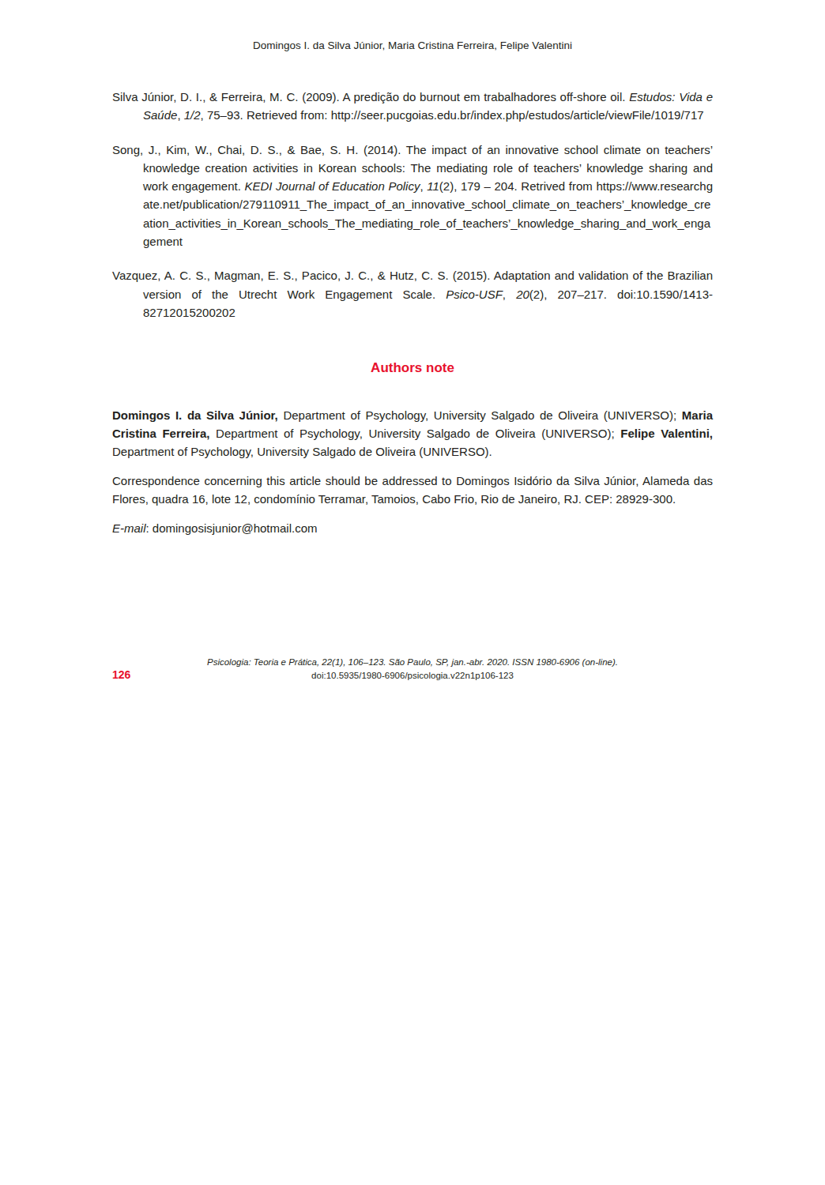Domingos I. da Silva Júnior, Maria Cristina Ferreira, Felipe Valentini
Silva Júnior, D. I., & Ferreira, M. C. (2009). A predição do burnout em trabalhadores off-shore oil. Estudos: Vida e Saúde, 1/2, 75–93. Retrieved from: http://seer.pucgoias.edu.br/index.php/estudos/article/viewFile/1019/717
Song, J., Kim, W., Chai, D. S., & Bae, S. H. (2014). The impact of an innovative school climate on teachers’ knowledge creation activities in Korean schools: The mediating role of teachers’ knowledge sharing and work engagement. KEDI Journal of Education Policy, 11(2), 179 – 204. Retrived from https://www.researchgate.net/publication/279110911_The_impact_of_an_innovative_school_climate_on_teachers’_knowledge_creation_activities_in_Korean_schools_The_mediating_role_of_teachers’_knowledge_sharing_and_work_engagement
Vazquez, A. C. S., Magman, E. S., Pacico, J. C., & Hutz, C. S. (2015). Adaptation and validation of the Brazilian version of the Utrecht Work Engagement Scale. Psico-USF, 20(2), 207–217. doi:10.1590/1413-82712015200202
Authors note
Domingos I. da Silva Júnior, Department of Psychology, University Salgado de Oliveira (UNIVERSO); Maria Cristina Ferreira, Department of Psychology, University Salgado de Oliveira (UNIVERSO); Felipe Valentini, Department of Psychology, University Salgado de Oliveira (UNIVERSO).
Correspondence concerning this article should be addressed to Domingos Isidório da Silva Júnior, Alameda das Flores, quadra 16, lote 12, condomínio Terramar, Tamoios, Cabo Frio, Rio de Janeiro, RJ. CEP: 28929-300.
E-mail: domingosisjunior@hotmail.com
126
Psicologia: Teoria e Prática, 22(1), 106–123. São Paulo, SP, jan.-abr. 2020. ISSN 1980-6906 (on-line).
doi:10.5935/1980-6906/psicologia.v22n1p106-123